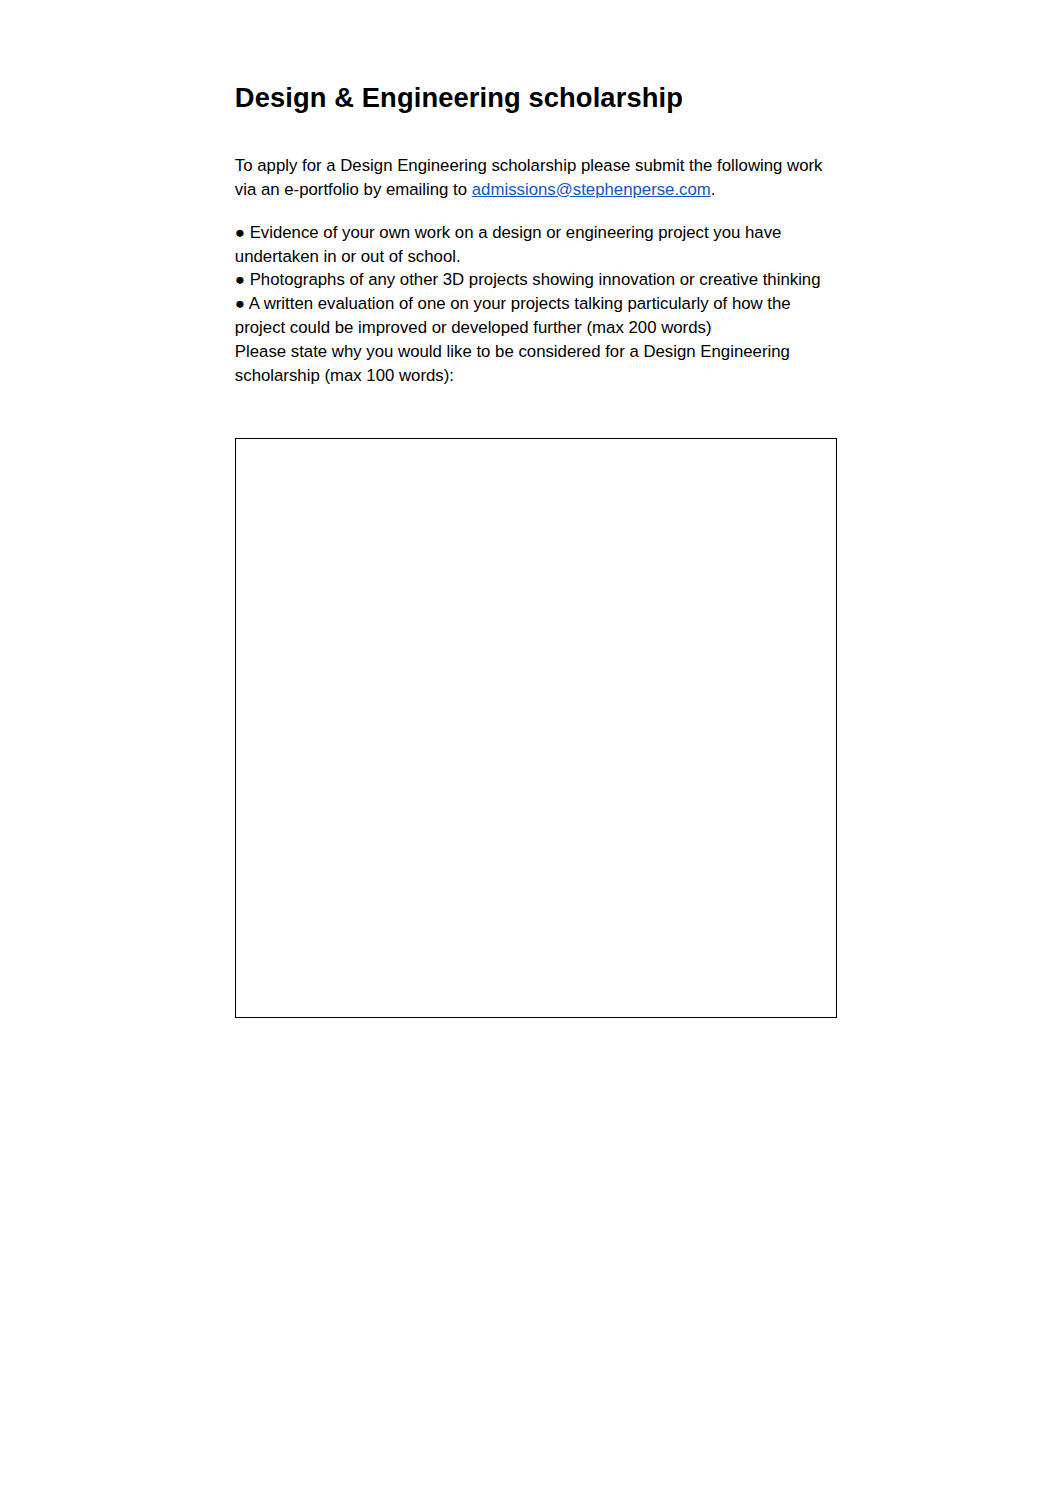Design & Engineering scholarship
To apply for a Design Engineering scholarship please submit the following work via an e-portfolio by emailing to admissions@stephenperse.com.
● Evidence of your own work on a design or engineering project you have undertaken in or out of school.
● Photographs of any other 3D projects showing innovation or creative thinking
● A written evaluation of one on your projects talking particularly of how the project could be improved or developed further (max 200 words)
Please state why you would like to be considered for a Design Engineering scholarship (max 100 words):